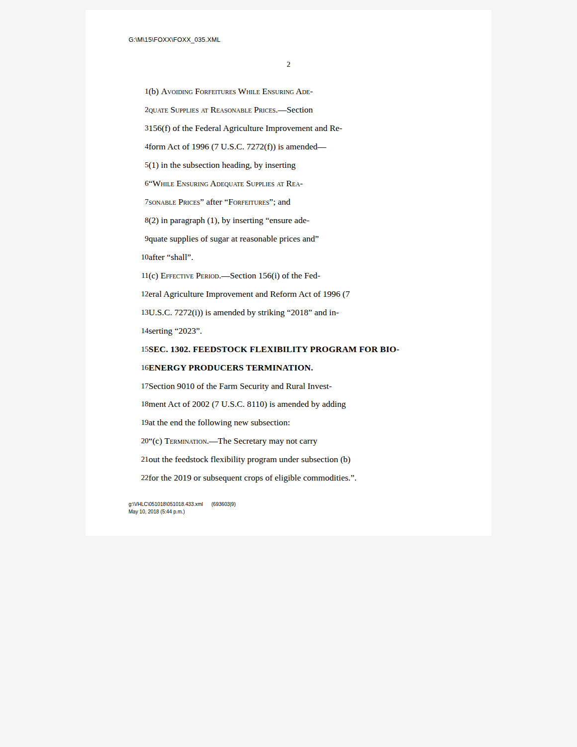G:\M\15\FOXX\FOXX_035.XML
2
| 1 | (b) Avoiding Forfeitures While Ensuring Ade- |
| 2 | quate Supplies at Reasonable Prices. —Section |
| 3 | 156(f) of the Federal Agriculture Improvement and Re- |
| 4 | form Act of 1996 (7 U.S.C. 7272(f)) is amended— |
| 5 | (1) in the subsection heading, by inserting |
| 6 | “ While Ensuring Adequate Supplies at Rea- |
| 7 | sonable Prices ” after “ Forfeitures ”; and |
| 8 | (2) in paragraph (1), by inserting “ensure ade- |
| 9 | quate supplies of sugar at reasonable prices and” |
| 10 | after “shall”. |
| 11 | (c) Effective Period. —Section 156(i) of the Fed- |
| 12 | eral Agriculture Improvement and Reform Act of 1996 (7 |
| 13 | U.S.C. 7272(i)) is amended by striking “2018” and in- |
| 14 | serting “2023”. |
| 15 | SEC. 1302. FEEDSTOCK FLEXIBILITY PROGRAM FOR BIO- |
| 16 | ENERGY PRODUCERS TERMINATION. |
| 17 | Section 9010 of the Farm Security and Rural Invest- |
| 18 | ment Act of 2002 (7 U.S.C. 8110) is amended by adding |
| 19 | at the end the following new subsection: |
| 20 | “(c) Termination. —The Secretary may not carry |
| 21 | out the feedstock flexibility program under subsection (b) |
| 22 | for the 2019 or subsequent crops of eligible commodities.”. |
g:\VHLC\051018\051018.433.xml (693603|9)
May 10, 2018 (5:44 p.m.)